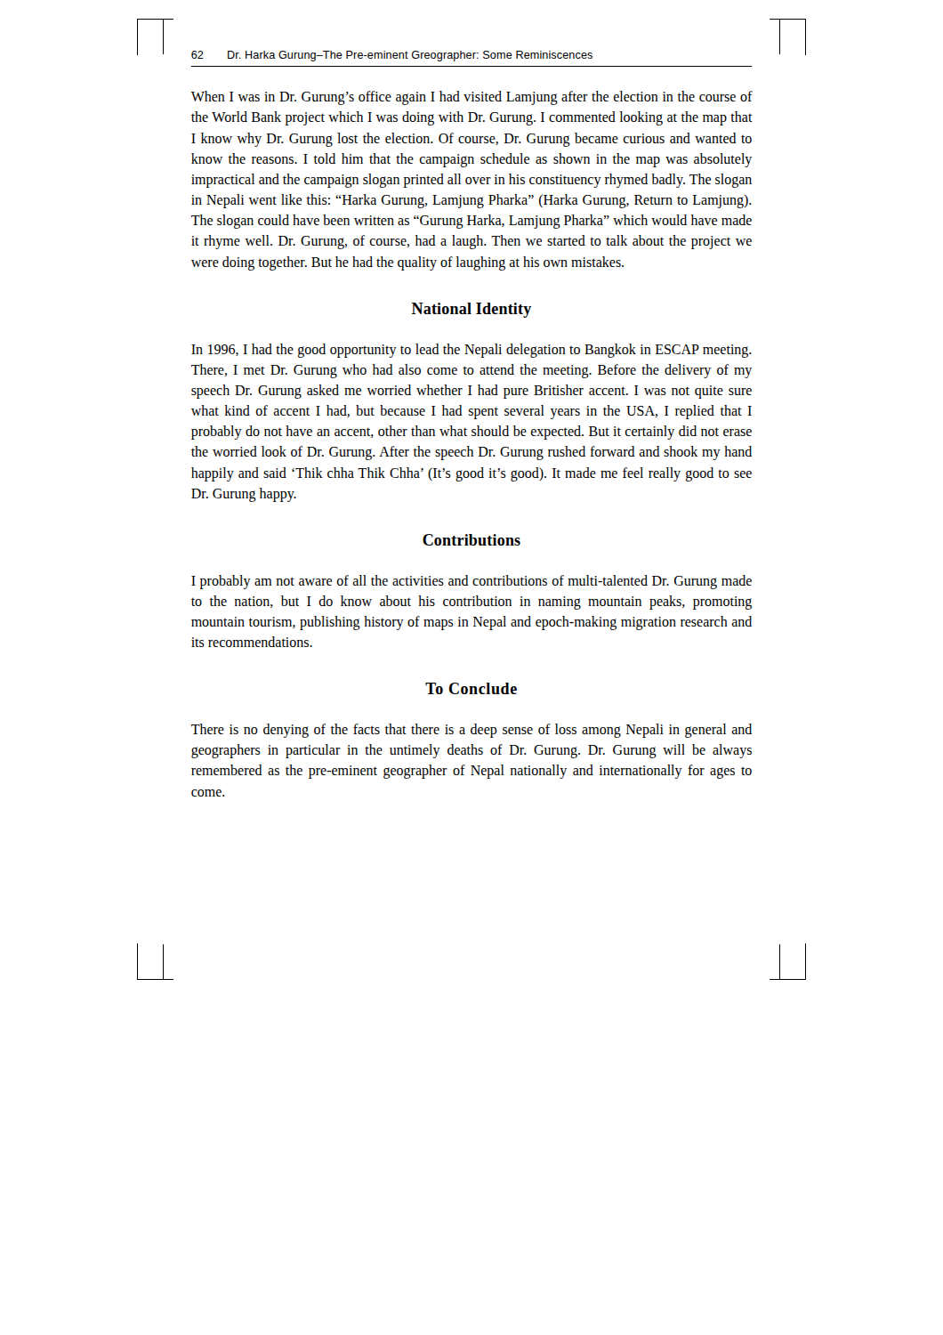62 Dr. Harka Gurung–The Pre-eminent Greographer: Some Reminiscences
When I was in Dr. Gurung’s office again I had visited Lamjung after the election in the course of the World Bank project which I was doing with Dr. Gurung. I commented looking at the map that I know why Dr. Gurung lost the election. Of course, Dr. Gurung became curious and wanted to know the reasons. I told him that the campaign schedule as shown in the map was absolutely impractical and the campaign slogan printed all over in his constituency rhymed badly. The slogan in Nepali went like this: “Harka Gurung, Lamjung Pharka” (Harka Gurung, Return to Lamjung). The slogan could have been written as “Gurung Harka, Lamjung Pharka” which would have made it rhyme well. Dr. Gurung, of course, had a laugh. Then we started to talk about the project we were doing together. But he had the quality of laughing at his own mistakes.
National Identity
In 1996, I had the good opportunity to lead the Nepali delegation to Bangkok in ESCAP meeting. There, I met Dr. Gurung who had also come to attend the meeting. Before the delivery of my speech Dr. Gurung asked me worried whether I had pure Britisher accent. I was not quite sure what kind of accent I had, but because I had spent several years in the USA, I replied that I probably do not have an accent, other than what should be expected. But it certainly did not erase the worried look of Dr. Gurung. After the speech Dr. Gurung rushed forward and shook my hand happily and said ‘Thik chha Thik Chha’ (It’s good it’s good). It made me feel really good to see Dr. Gurung happy.
Contributions
I probably am not aware of all the activities and contributions of multi-talented Dr. Gurung made to the nation, but I do know about his contribution in naming mountain peaks, promoting mountain tourism, publishing history of maps in Nepal and epoch-making migration research and its recommendations.
To Conclude
There is no denying of the facts that there is a deep sense of loss among Nepali in general and geographers in particular in the untimely deaths of Dr. Gurung. Dr. Gurung will be always remembered as the pre-eminent geographer of Nepal nationally and internationally for ages to come.